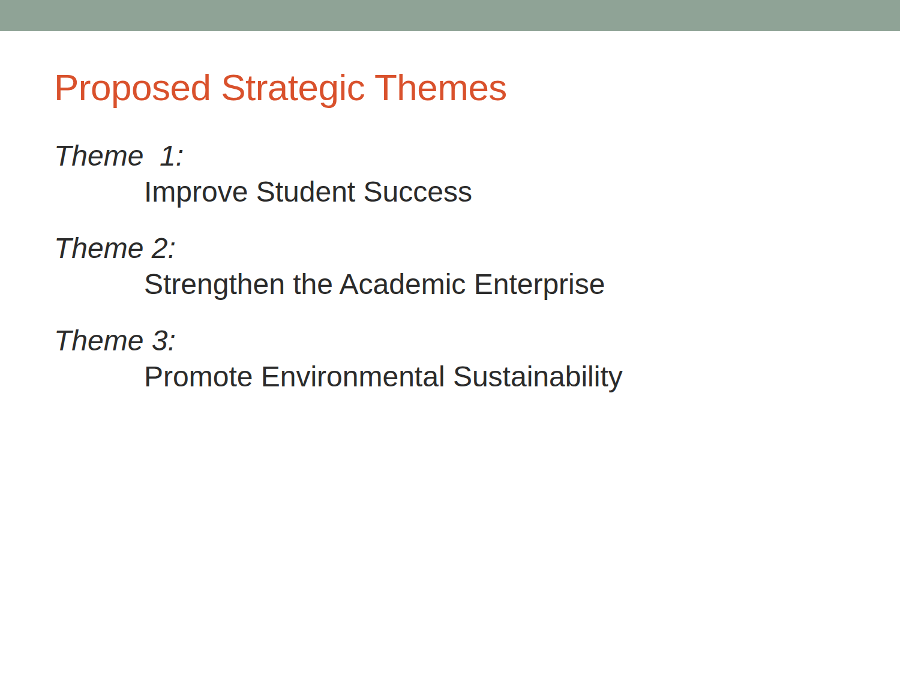Proposed Strategic Themes
Theme 1:
Improve Student Success
Theme 2:
Strengthen the Academic Enterprise
Theme 3:
Promote Environmental Sustainability